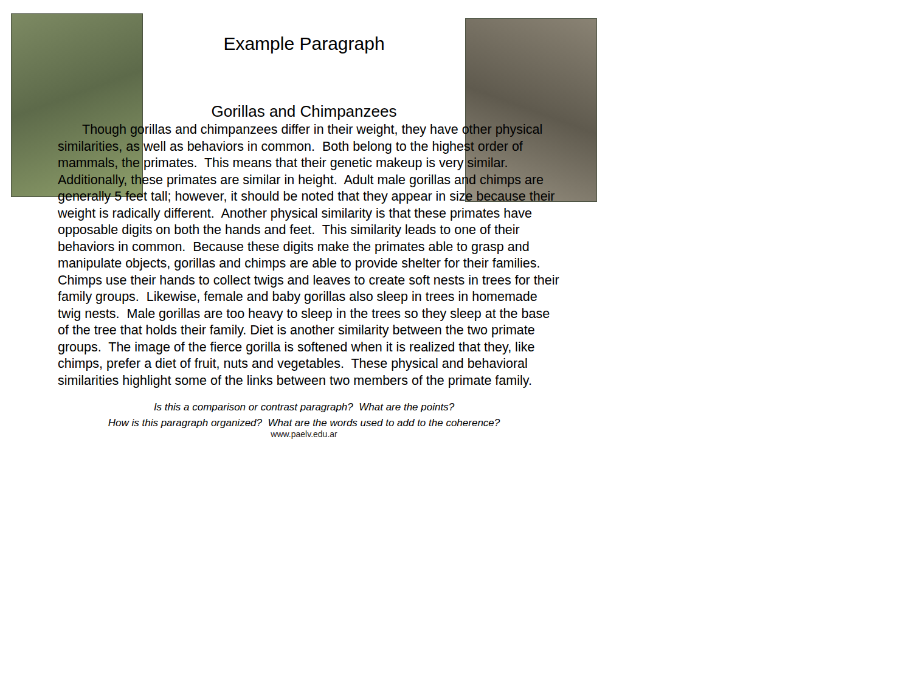Example Paragraph
Gorillas and Chimpanzees
Though gorillas and chimpanzees differ in their weight, they have other physical similarities, as well as behaviors in common. Both belong to the highest order of mammals, the primates. This means that their genetic makeup is very similar. Additionally, these primates are similar in height. Adult male gorillas and chimps are generally 5 feet tall; however, it should be noted that they appear in size because their weight is radically different. Another physical similarity is that these primates have opposable digits on both the hands and feet. This similarity leads to one of their behaviors in common. Because these digits make the primates able to grasp and manipulate objects, gorillas and chimps are able to provide shelter for their families. Chimps use their hands to collect twigs and leaves to create soft nests in trees for their family groups. Likewise, female and baby gorillas also sleep in trees in homemade twig nests. Male gorillas are too heavy to sleep in the trees so they sleep at the base of the tree that holds their family. Diet is another similarity between the two primate groups. The image of the fierce gorilla is softened when it is realized that they, like chimps, prefer a diet of fruit, nuts and vegetables. These physical and behavioral similarities highlight some of the links between two members of the primate family.
Is this a comparison or contrast paragraph? What are the points?
How is this paragraph organized? What are the words used to add to the coherence?
www.paelv.edu.ar